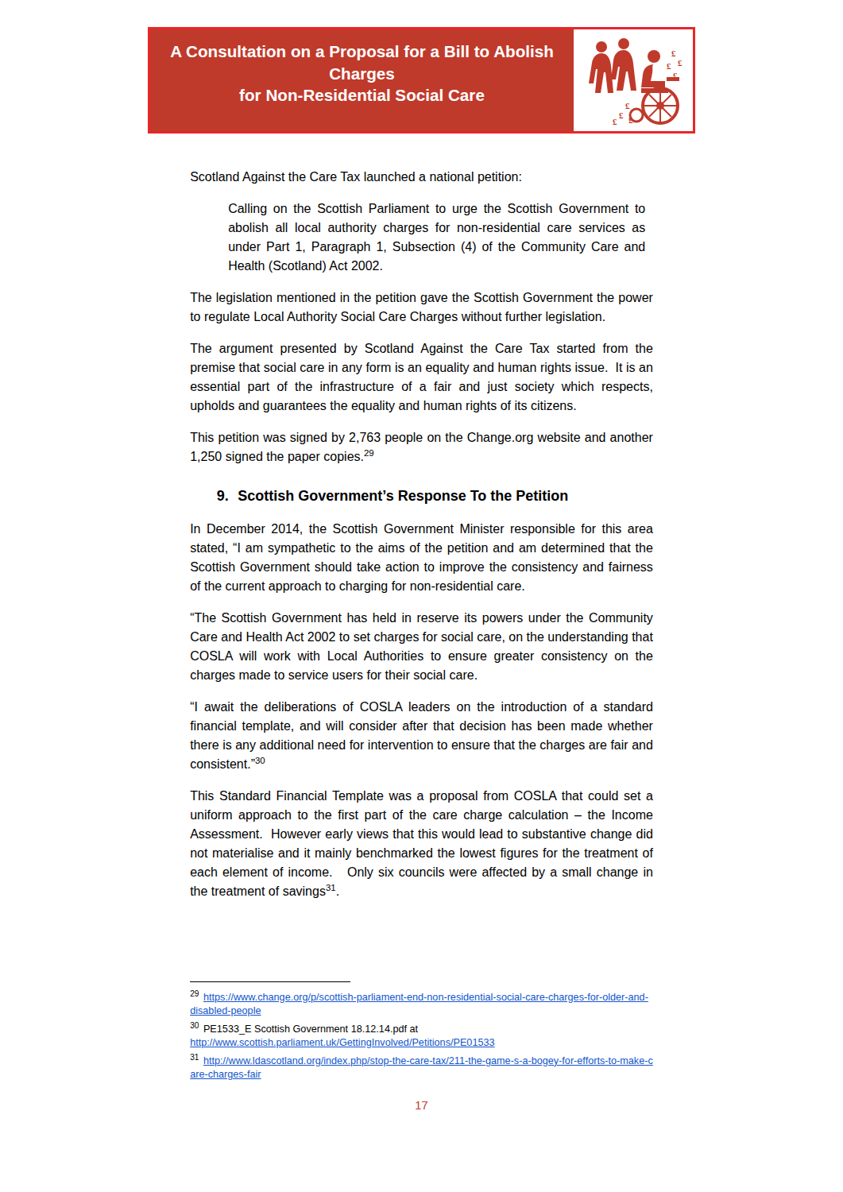A Consultation on a Proposal for a Bill to Abolish Charges
for Non-Residential Social Care
£ £ £ £ £ £ £ £
Scotland Against the Care Tax launched a national petition:
Calling on the Scottish Parliament to urge the Scottish Government to abolish all local authority charges for non-residential care services as under Part 1, Paragraph 1, Subsection (4) of the Community Care and Health (Scotland) Act 2002.
The legislation mentioned in the petition gave the Scottish Government the power to regulate Local Authority Social Care Charges without further legislation.
The argument presented by Scotland Against the Care Tax started from the premise that social care in any form is an equality and human rights issue. It is an essential part of the infrastructure of a fair and just society which respects, upholds and guarantees the equality and human rights of its citizens.
This petition was signed by 2,763 people on the Change.org website and another 1,250 signed the paper copies.29
9. Scottish Government’s Response To the Petition
In December 2014, the Scottish Government Minister responsible for this area stated, “I am sympathetic to the aims of the petition and am determined that the Scottish Government should take action to improve the consistency and fairness of the current approach to charging for non-residential care.
“The Scottish Government has held in reserve its powers under the Community Care and Health Act 2002 to set charges for social care, on the understanding that COSLA will work with Local Authorities to ensure greater consistency on the charges made to service users for their social care.
“I await the deliberations of COSLA leaders on the introduction of a standard financial template, and will consider after that decision has been made whether there is any additional need for intervention to ensure that the charges are fair and consistent.”30
This Standard Financial Template was a proposal from COSLA that could set a uniform approach to the first part of the care charge calculation – the Income Assessment. However early views that this would lead to substantive change did not materialise and it mainly benchmarked the lowest figures for the treatment of each element of income. Only six councils were affected by a small change in the treatment of savings31.
29 https://www.change.org/p/scottish-parliament-end-non-residential-social-care-charges-for-older-and-disabled-people
30 PE1533_E Scottish Government 18.12.14.pdf at
http://www.scottish.parliament.uk/GettingInvolved/Petitions/PE01533
31 http://www.ldascotland.org/index.php/stop-the-care-tax/211-the-game-s-a-bogey-for-efforts-to-make-care-charges-fair
17